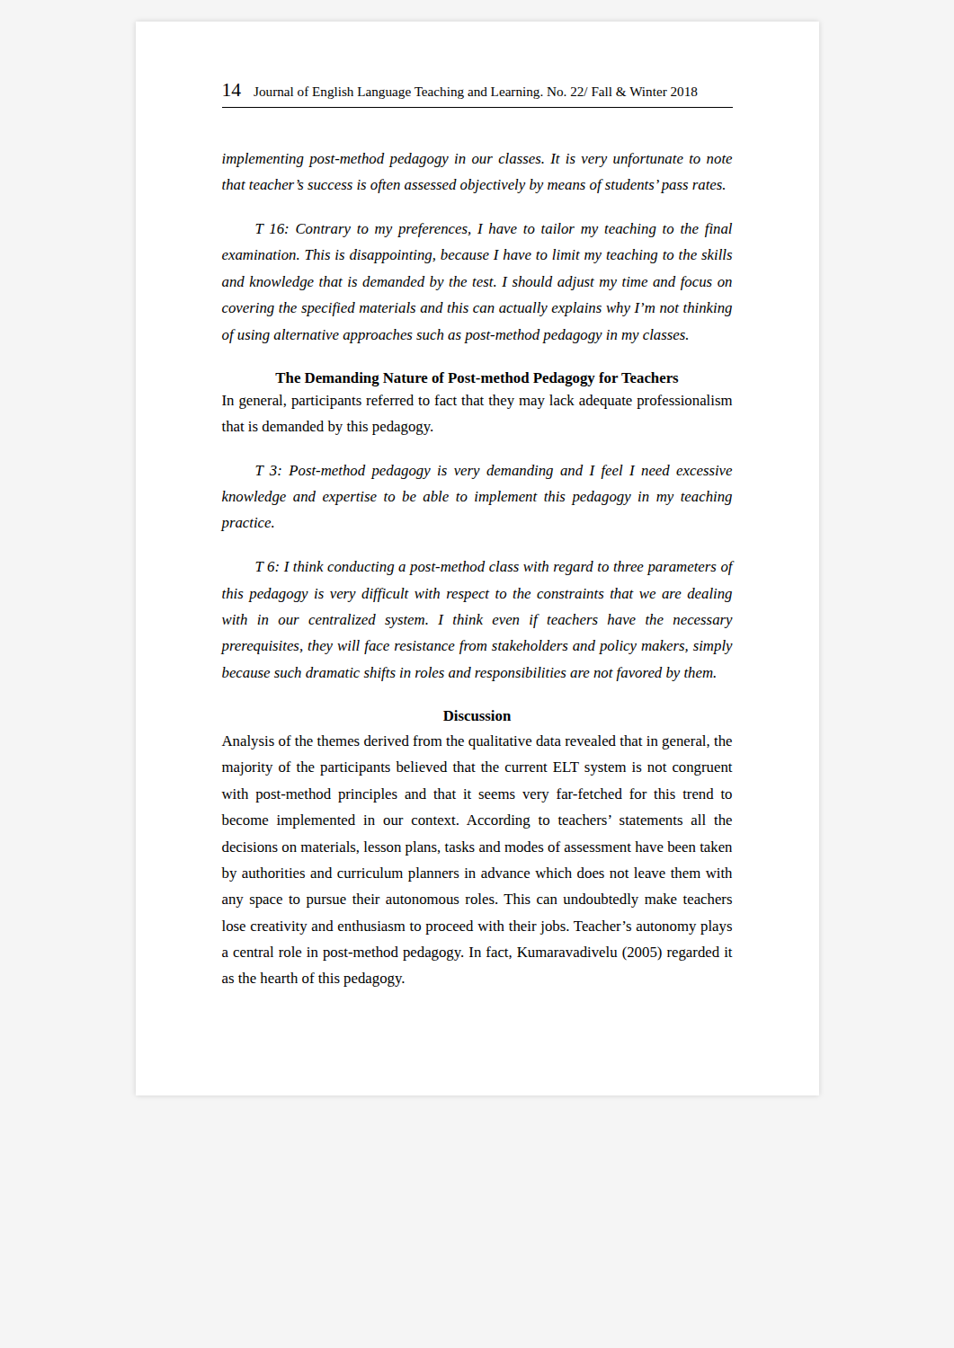14 Journal of English Language Teaching and Learning. No. 22/ Fall & Winter 2018
implementing post-method pedagogy in our classes. It is very unfortunate to note that teacher’s success is often assessed objectively by means of students’ pass rates.
T 16: Contrary to my preferences, I have to tailor my teaching to the final examination. This is disappointing, because I have to limit my teaching to the skills and knowledge that is demanded by the test. I should adjust my time and focus on covering the specified materials and this can actually explains why I’m not thinking of using alternative approaches such as post-method pedagogy in my classes.
The Demanding Nature of Post-method Pedagogy for Teachers
In general, participants referred to fact that they may lack adequate professionalism that is demanded by this pedagogy.
T 3: Post-method pedagogy is very demanding and I feel I need excessive knowledge and expertise to be able to implement this pedagogy in my teaching practice.
T 6: I think conducting a post-method class with regard to three parameters of this pedagogy is very difficult with respect to the constraints that we are dealing with in our centralized system. I think even if teachers have the necessary prerequisites, they will face resistance from stakeholders and policy makers, simply because such dramatic shifts in roles and responsibilities are not favored by them.
Discussion
Analysis of the themes derived from the qualitative data revealed that in general, the majority of the participants believed that the current ELT system is not congruent with post-method principles and that it seems very far-fetched for this trend to become implemented in our context. According to teachers’ statements all the decisions on materials, lesson plans, tasks and modes of assessment have been taken by authorities and curriculum planners in advance which does not leave them with any space to pursue their autonomous roles. This can undoubtedly make teachers lose creativity and enthusiasm to proceed with their jobs. Teacher’s autonomy plays a central role in post-method pedagogy. In fact, Kumaravadivelu (2005) regarded it as the hearth of this pedagogy.